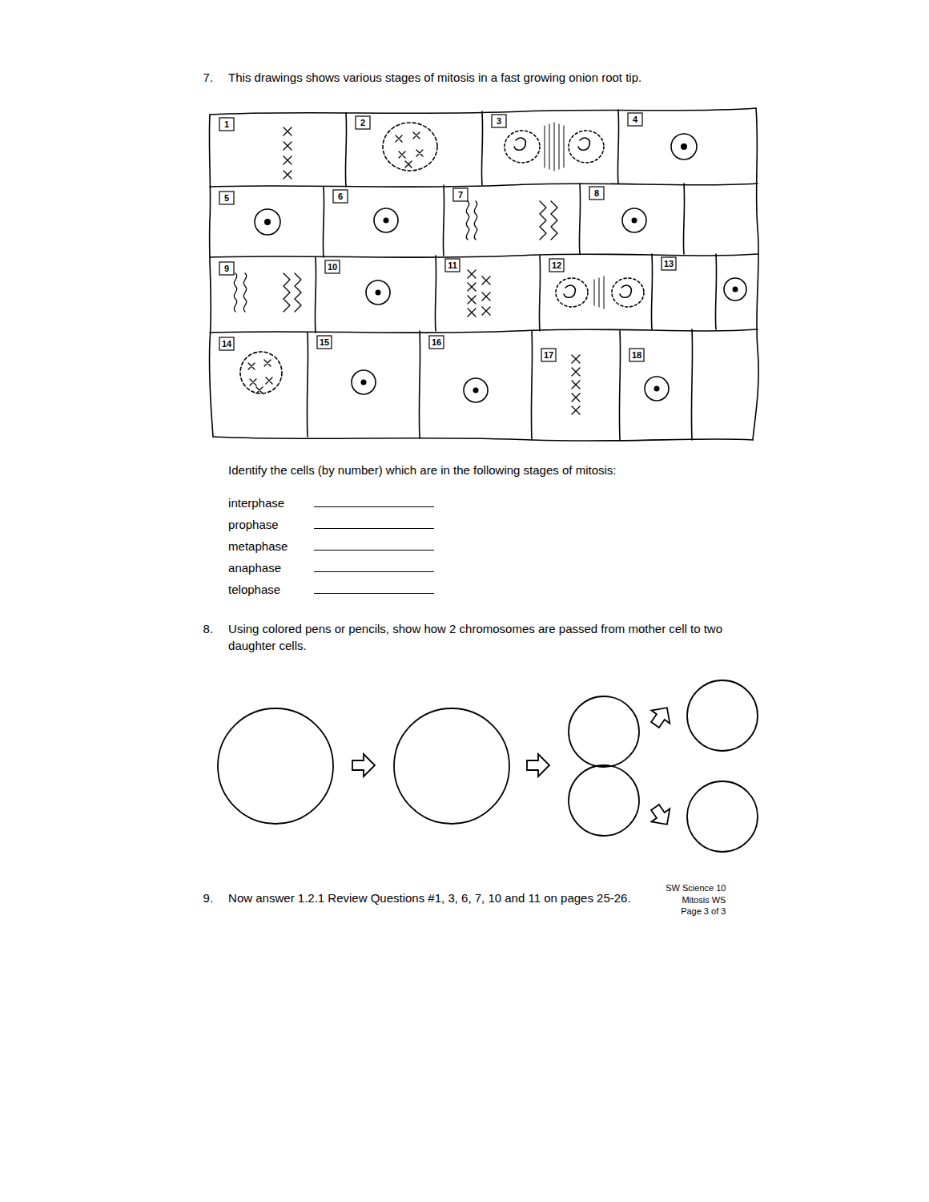7. This drawings shows various stages of mitosis in a fast growing onion root tip.
1 2 3 4 5 6 7 8 9 10 11 12 13 14 15 16 17 18
Identify the cells (by number) which are in the following stages of mitosis:
| interphase | |
| prophase | |
| metaphase | |
| anaphase | |
| telophase | |
8. Using colored pens or pencils, show how 2 chromosomes are passed from mother cell to two daughter cells.
9. Now answer 1.2.1 Review Questions #1, 3, 6, 7, 10 and 11 on pages 25-26.
SW Science 10
Mitosis WS
Page 3 of 3